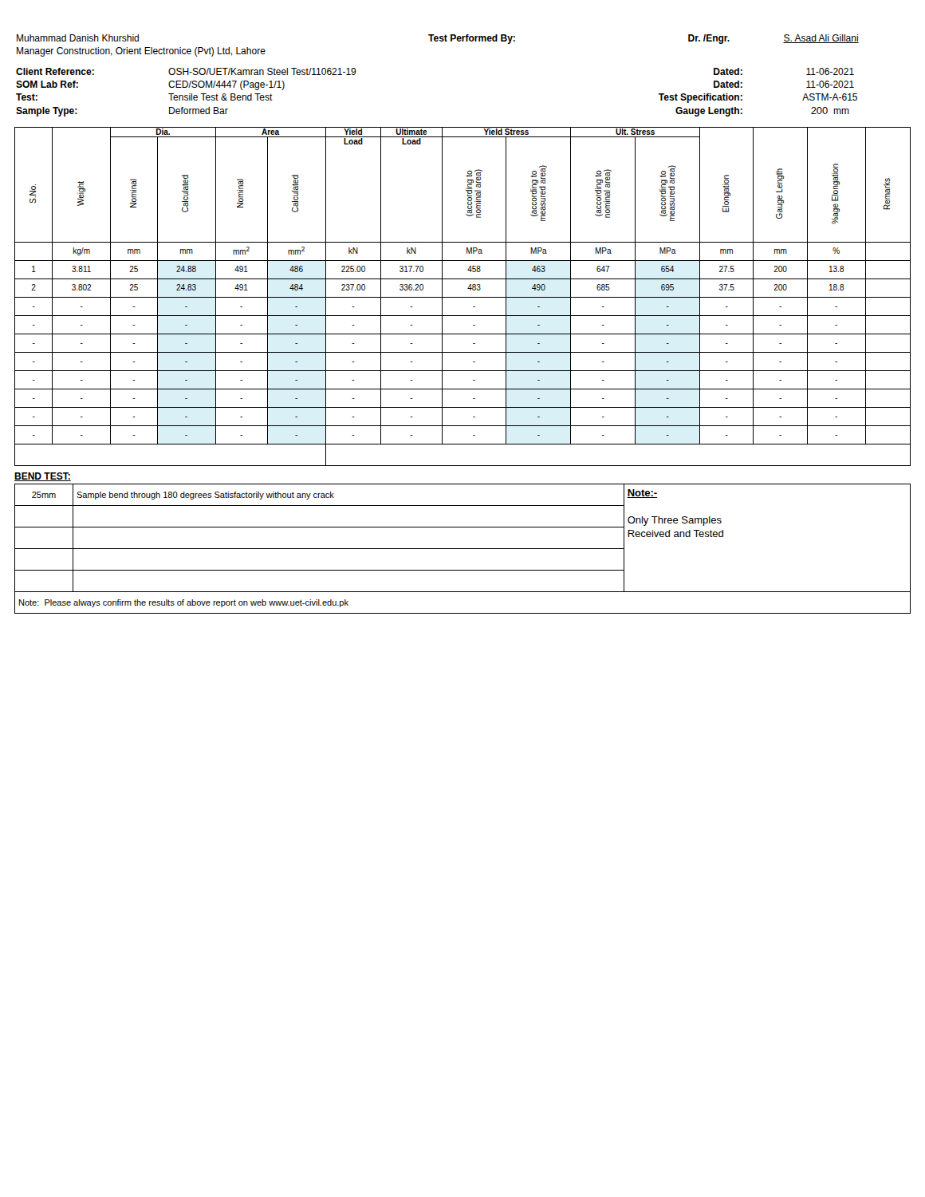| Muhammad Danish Khurshid | Test Performed By: | Dr. /Engr. | S. Asad Ali Gillani |
| Manager Construction, Orient Electronice (Pvt) Ltd, Lahore |
| Client Reference: | OSH-SO/UET/Kamran Steel Test/110621-19 | Dated: | 11-06-2021 |
| SOM Lab Ref: | CED/SOM/4447 (Page-1/1) | Dated: | 11-06-2021 |
| Test: | Tensile Test & Bend Test | Test Specification: | ASTM-A-615 |
| Sample Type: | Deformed Bar | Gauge Length: | 200 mm |
| | | Dia. | Area | Yield | Ultimate | Yield Stress | Ult. Stress | | | | |
| --- | --- | --- | --- | --- | --- | --- | --- | --- | --- | --- | --- |
| | | | | Load | Load | | | | |
| S.No. | Weight | Nominal | Calculated | Nominal | Calculated | | | (according to nominal area) | (according to measured area) | (according to nominal area) | (according to measured area) | Elongation | Gauge Length | %age Elongation | Remarks |
| | kg/m | mm | mm | mm 2 | mm 2 | kN | kN | MPa | MPa | MPa | MPa | mm | mm | % | |
| 1 | 3.811 | 25 | 24.88 | 491 | 486 | 225.00 | 317.70 | 458 | 463 | 647 | 654 | 27.5 | 200 | 13.8 | |
| 2 | 3.802 | 25 | 24.83 | 491 | 484 | 237.00 | 336.20 | 483 | 490 | 685 | 695 | 37.5 | 200 | 18.8 | |
| - | - | - | - | - | - | - | - | - | - | - | - | - | - | - | |
| - | - | - | - | - | - | - | - | - | - | - | - | - | - | - | |
| - | - | - | - | - | - | - | - | - | - | - | - | - | - | - | |
| - | - | - | - | - | - | - | - | - | - | - | - | - | - | - | |
| - | - | - | - | - | - | - | - | - | - | - | - | - | - | - | |
| - | - | - | - | - | - | - | - | - | - | - | - | - | - | - | |
| - | - | - | - | - | - | - | - | - | - | - | - | - | - | - | |
| - | - | - | - | - | - | - | - | - | - | - | - | - | - | - | |
BEND TEST:
| 25mm | Sample bend through 180 degrees Satisfactorily without any crack | Note:- Only Three Samples Received and Tested |
| Note: Please always confirm the results of above report on web www.uet-civil.edu.pk |